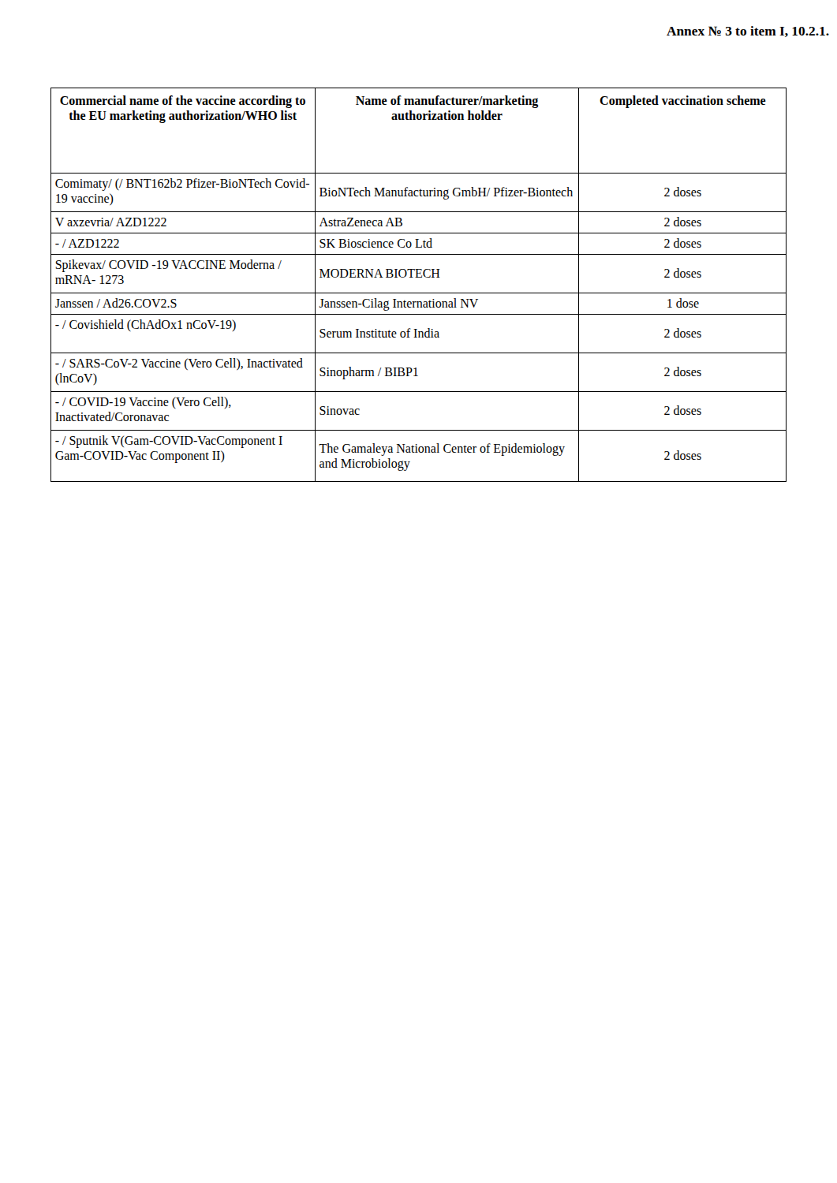Annex № 3 to item I, 10.2.1.
| Commercial name of the vaccine according to the EU marketing authorization/WHO list | Name of manufacturer/marketing authorization holder | Completed vaccination scheme |
| --- | --- | --- |
| Comimaty/ (/ BNT162b2 Pfizer-BioNTech Covid-19 vaccine) | BioNTech Manufacturing GmbH/ Pfizer-Biontech | 2 doses |
| V axzevria/ AZD1222 | AstraZeneca AB | 2 doses |
| - / AZD1222 | SK Bioscience Co Ltd | 2 doses |
| Spikevax/ COVID -19 VACCINE Moderna / mRNA- 1273 | MODERNA BIOTECH | 2 doses |
| Janssen / Ad26.COV2.S | Janssen-Cilag International NV | 1 dose |
| - / Covishield (ChAdOx1 nCoV-19) | Serum Institute of India | 2 doses |
| - / SARS-CoV-2 Vaccine (Vero Cell), Inactivated (lnCoV) | Sinopharm / BIBP1 | 2 doses |
| - / COVID-19 Vaccine (Vero Cell), Inactivated/Coronavac | Sinovac | 2 doses |
| - / Sputnik V(Gam-COVID-VacComponent I Gam-COVID-Vac Component II) | The Gamaleya National Center of Epidemiology and Microbiology | 2 doses |